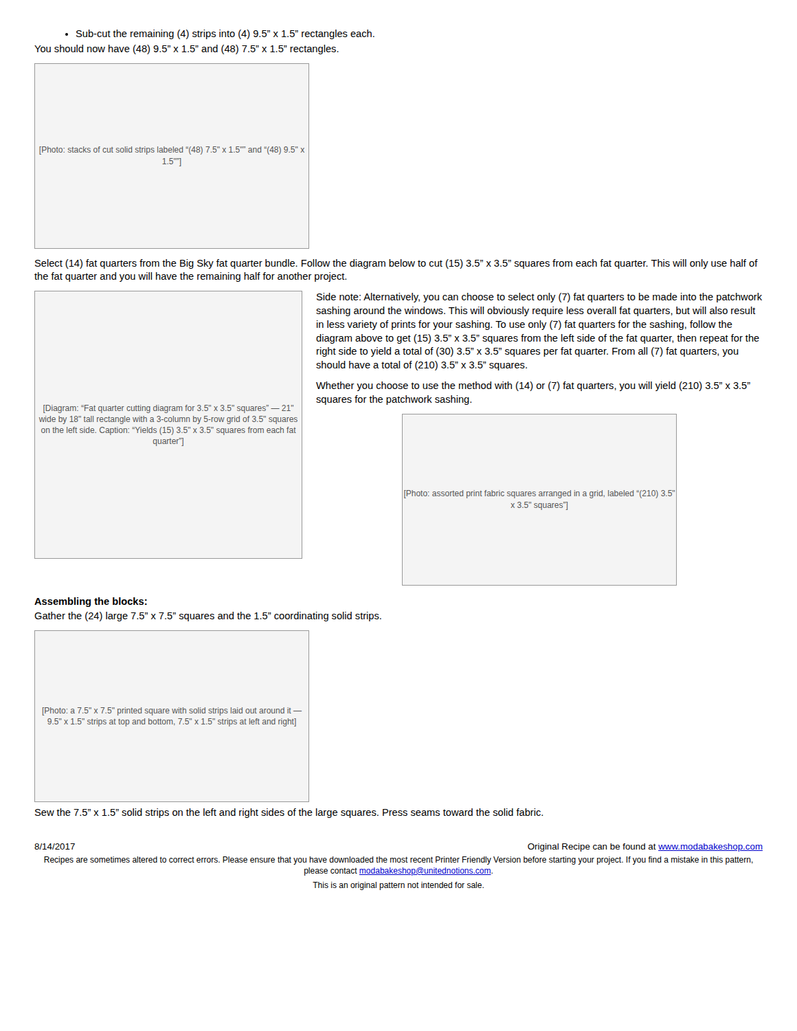Sub-cut the remaining (4) strips into (4) 9.5” x 1.5” rectangles each.
You should now have (48) 9.5” x 1.5” and (48) 7.5” x 1.5” rectangles.
[Photo: stacks of cut solid strips labeled “(48) 7.5" x 1.5"” and “(48) 9.5" x 1.5"”]
Select (14) fat quarters from the Big Sky fat quarter bundle. Follow the diagram below to cut (15) 3.5” x 3.5” squares from each fat quarter. This will only use half of the fat quarter and you will have the remaining half for another project.
[Diagram: “Fat quarter cutting diagram for 3.5" x 3.5" squares” — 21" wide by 18" tall rectangle with a 3-column by 5-row grid of 3.5" squares on the left side. Caption: “Yields (15) 3.5" x 3.5" squares from each fat quarter”]
Side note: Alternatively, you can choose to select only (7) fat quarters to be made into the patchwork sashing around the windows. This will obviously require less overall fat quarters, but will also result in less variety of prints for your sashing. To use only (7) fat quarters for the sashing, follow the diagram above to get (15) 3.5” x 3.5” squares from the left side of the fat quarter, then repeat for the right side to yield a total of (30) 3.5” x 3.5” squares per fat quarter. From all (7) fat quarters, you should have a total of (210) 3.5” x 3.5” squares.
Whether you choose to use the method with (14) or (7) fat quarters, you will yield (210) 3.5” x 3.5” squares for the patchwork sashing.
[Photo: assorted print fabric squares arranged in a grid, labeled “(210) 3.5" x 3.5" squares”]
Assembling the blocks:
Gather the (24) large 7.5” x 7.5” squares and the 1.5” coordinating solid strips.
[Photo: a 7.5" x 7.5" printed square with solid strips laid out around it — 9.5" x 1.5" strips at top and bottom, 7.5" x 1.5" strips at left and right]
Sew the 7.5” x 1.5” solid strips on the left and right sides of the large squares. Press seams toward the solid fabric.
8/14/2017
Original Recipe can be found at www.modabakeshop.com
Recipes are sometimes altered to correct errors. Please ensure that you have downloaded the most recent Printer Friendly Version before starting your project. If you find a mistake in this pattern, please contact modabakeshop@unitednotions.com.
This is an original pattern not intended for sale.